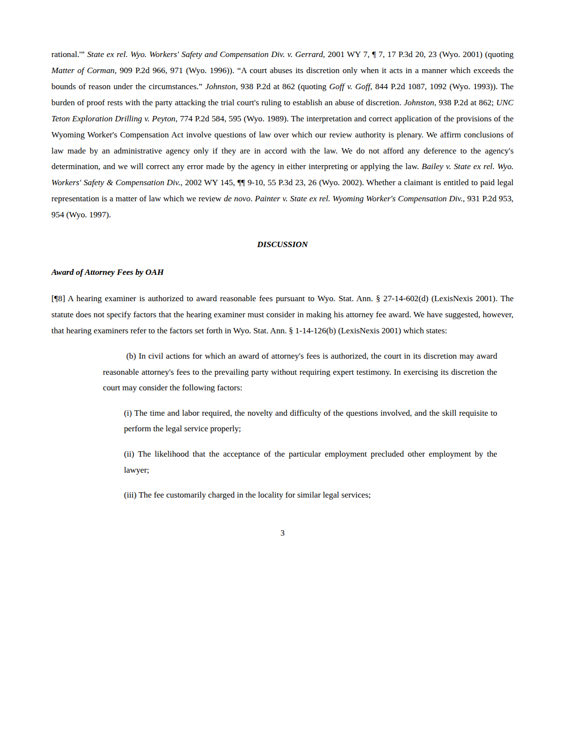rational.'” State ex rel. Wyo. Workers' Safety and Compensation Div. v. Gerrard, 2001 WY 7, ¶ 7, 17 P.3d 20, 23 (Wyo. 2001) (quoting Matter of Corman, 909 P.2d 966, 971 (Wyo. 1996)). “A court abuses its discretion only when it acts in a manner which exceeds the bounds of reason under the circumstances.” Johnston, 938 P.2d at 862 (quoting Goff v. Goff, 844 P.2d 1087, 1092 (Wyo. 1993)). The burden of proof rests with the party attacking the trial court's ruling to establish an abuse of discretion. Johnston, 938 P.2d at 862; UNC Teton Exploration Drilling v. Peyton, 774 P.2d 584, 595 (Wyo. 1989). The interpretation and correct application of the provisions of the Wyoming Worker's Compensation Act involve questions of law over which our review authority is plenary. We affirm conclusions of law made by an administrative agency only if they are in accord with the law. We do not afford any deference to the agency's determination, and we will correct any error made by the agency in either interpreting or applying the law. Bailey v. State ex rel. Wyo. Workers' Safety & Compensation Div., 2002 WY 145, ¶¶ 9-10, 55 P.3d 23, 26 (Wyo. 2002). Whether a claimant is entitled to paid legal representation is a matter of law which we review de novo. Painter v. State ex rel. Wyoming Worker's Compensation Div., 931 P.2d 953, 954 (Wyo. 1997).
DISCUSSION
Award of Attorney Fees by OAH
[¶8] A hearing examiner is authorized to award reasonable fees pursuant to Wyo. Stat. Ann. § 27-14-602(d) (LexisNexis 2001). The statute does not specify factors that the hearing examiner must consider in making his attorney fee award. We have suggested, however, that hearing examiners refer to the factors set forth in Wyo. Stat. Ann. § 1-14-126(b) (LexisNexis 2001) which states:
(b) In civil actions for which an award of attorney's fees is authorized, the court in its discretion may award reasonable attorney's fees to the prevailing party without requiring expert testimony. In exercising its discretion the court may consider the following factors:
(i) The time and labor required, the novelty and difficulty of the questions involved, and the skill requisite to perform the legal service properly;
(ii) The likelihood that the acceptance of the particular employment precluded other employment by the lawyer;
(iii) The fee customarily charged in the locality for similar legal services;
3